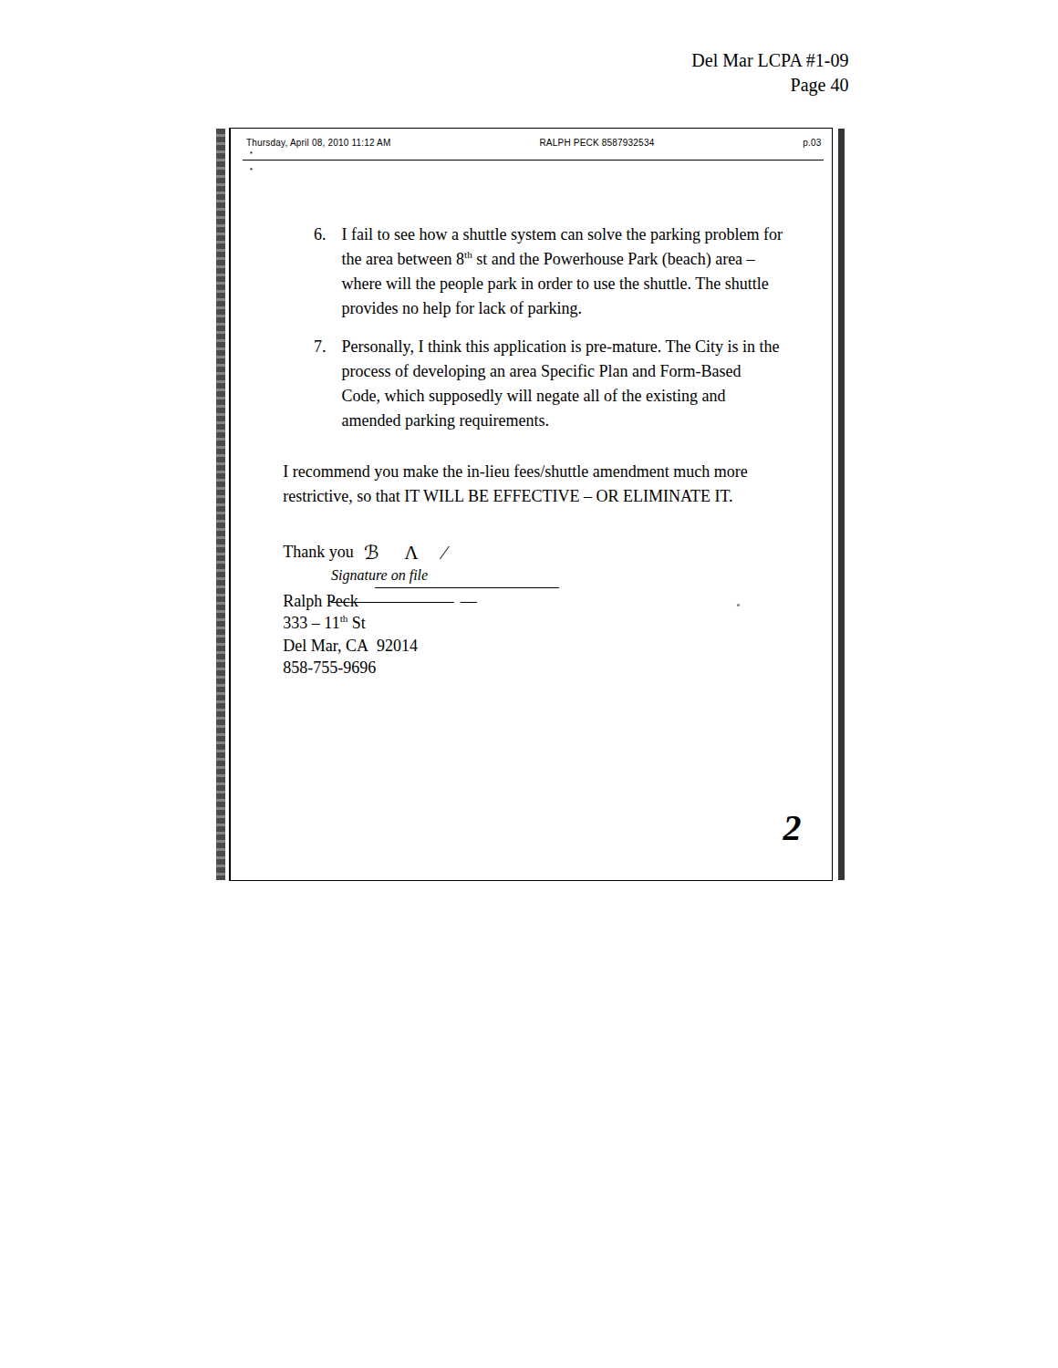Del Mar LCPA #1-09
Page 40
Thursday, April 08, 2010 11:12 AM RALPH PECK 8587932534 p.03
•
•
6. I fail to see how a shuttle system can solve the parking problem for the area between 8th st and the Powerhouse Park (beach) area – where will the people park in order to use the shuttle. The shuttle provides no help for lack of parking.
7. Personally, I think this application is pre-mature. The City is in the process of developing an area Specific Plan and Form-Based Code, which supposedly will negate all of the existing and amended parking requirements.
I recommend you make the in-lieu fees/shuttle amendment much more restrictive, so that it will be effective – or eliminate it.
Thank youℬΛ⁄ Signature on file
Ralph Peck — — — —
333 – 11th St
Del Mar, CA 92014
858-755-9696
•
2